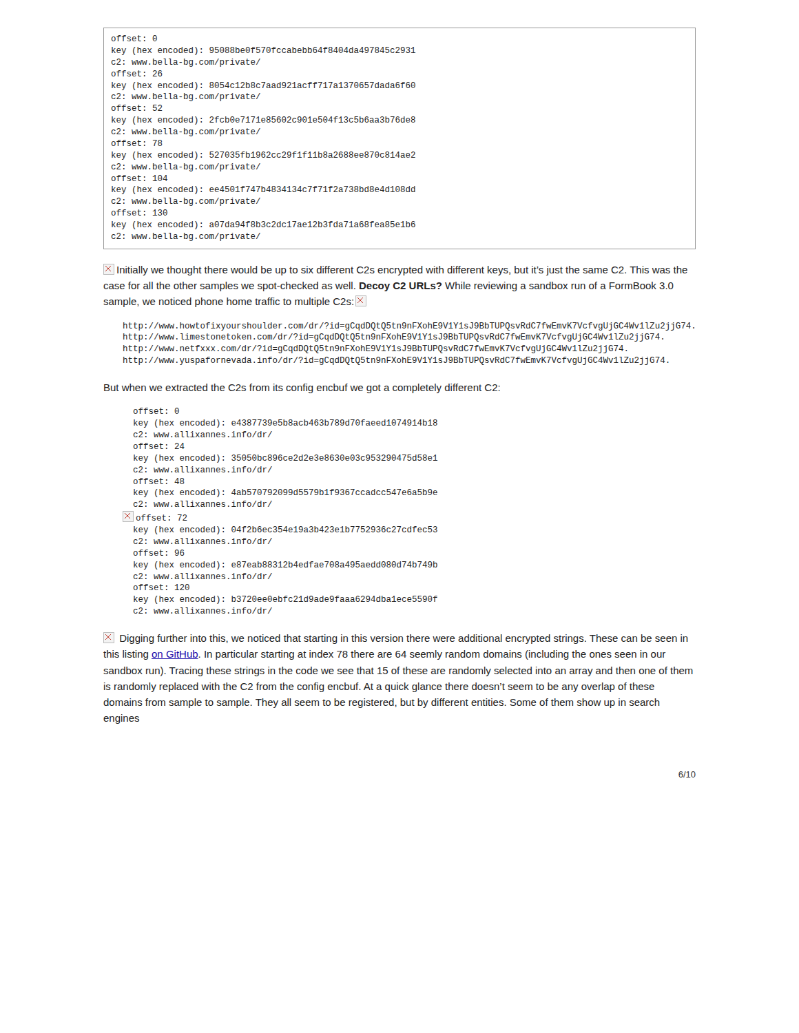offset: 0
key (hex encoded): 95088be0f570fccabebb64f8404da497845c2931
c2: www.bella-bg.com/private/
offset: 26
key (hex encoded): 8054c12b8c7aad921acff717a1370657dada6f60
c2: www.bella-bg.com/private/
offset: 52
key (hex encoded): 2fcb0e7171e85602c901e504f13c5b6aa3b76de8
c2: www.bella-bg.com/private/
offset: 78
key (hex encoded): 527035fb1962cc29f1f11b8a2688ee870c814ae2
c2: www.bella-bg.com/private/
offset: 104
key (hex encoded): ee4501f747b4834134c7f71f2a738bd8e4d108dd
c2: www.bella-bg.com/private/
offset: 130
key (hex encoded): a07da94f8b3c2dc17ae12b3fda71a68fea85e1b6
c2: www.bella-bg.com/private/
Initially we thought there would be up to six different C2s encrypted with different keys, but it’s just the same C2. This was the case for all the other samples we spot-checked as well. Decoy C2 URLs? While reviewing a sandbox run of a FormBook 3.0 sample, we noticed phone home traffic to multiple C2s:
http://www.howtofixyourshoulder.com/dr/?id=gCqdDQtQ5tn9nFXohE9V1Y1sJ9BbTUPQsvRdC7fwEmvK7VcfvgUjGC4Wv1lZu2jjG74.
http://www.limestonetoken.com/dr/?id=gCqdDQtQ5tn9nFXohE9V1Y1sJ9BbTUPQsvRdC7fwEmvK7VcfvgUjGC4Wv1lZu2jjG74.
http://www.netfxxx.com/dr/?id=gCqdDQtQ5tn9nFXohE9V1Y1sJ9BbTUPQsvRdC7fwEmvK7VcfvgUjGC4Wv1lZu2jjG74.
http://www.yuspafornevada.info/dr/?id=gCqdDQtQ5tn9nFXohE9V1Y1sJ9BbTUPQsvRdC7fwEmvK7VcfvgUjGC4Wv1lZu2jjG74.
But when we extracted the C2s from its config encbuf we got a completely different C2:
  offset: 0
  key (hex encoded): e4387739e5b8acb463b789d70faeed1074914b18
  c2: www.allixannes.info/dr/
  offset: 24
  key (hex encoded): 35050bc896ce2d2e3e8630e03c953290475d58e1
  c2: www.allixannes.info/dr/
  offset: 48
  key (hex encoded): 4ab570792099d5579b1f9367ccadcc547e6a5b9e
  c2: www.allixannes.info/dr/
 offset: 72
  key (hex encoded): 04f2b6ec354e19a3b423e1b7752936c27cdfec53
  c2: www.allixannes.info/dr/
  offset: 96
  key (hex encoded): e87eab88312b4edfae708a495aedd080d74b749b
  c2: www.allixannes.info/dr/
  offset: 120
  key (hex encoded): b3720ee0ebfc21d9ade9faaa6294dba1ece5590f
  c2: www.allixannes.info/dr/
Digging further into this, we noticed that starting in this version there were additional encrypted strings. These can be seen in this listing on GitHub. In particular starting at index 78 there are 64 seemly random domains (including the ones seen in our sandbox run). Tracing these strings in the code we see that 15 of these are randomly selected into an array and then one of them is randomly replaced with the C2 from the config encbuf. At a quick glance there doesn’t seem to be any overlap of these domains from sample to sample. They all seem to be registered, but by different entities. Some of them show up in search engines
6/10